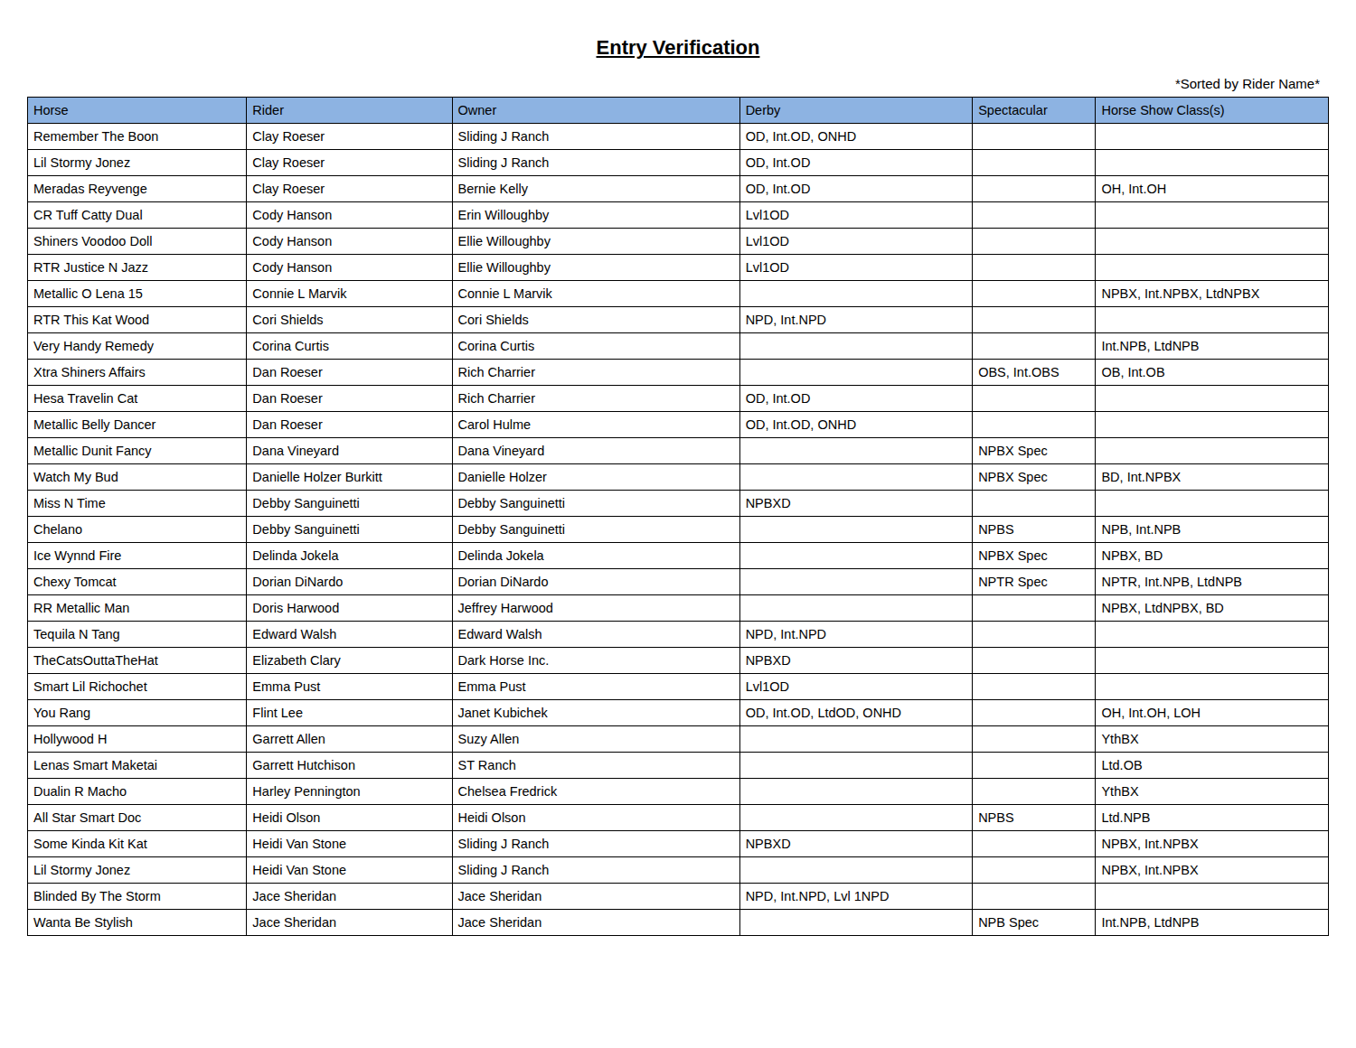Entry Verification
*Sorted by Rider Name*
| Horse | Rider | Owner | Derby | Spectacular | Horse Show Class(s) |
| --- | --- | --- | --- | --- | --- |
| Remember The Boon | Clay Roeser | Sliding J Ranch | OD, Int.OD, ONHD | | |
| Lil Stormy Jonez | Clay Roeser | Sliding J Ranch | OD, Int.OD | | |
| Meradas Reyvenge | Clay Roeser | Bernie Kelly | OD, Int.OD | | OH, Int.OH |
| CR Tuff Catty Dual | Cody Hanson | Erin Willoughby | Lvl1OD | | |
| Shiners Voodoo Doll | Cody Hanson | Ellie Willoughby | Lvl1OD | | |
| RTR Justice N Jazz | Cody Hanson | Ellie Willoughby | Lvl1OD | | |
| Metallic O Lena 15 | Connie L Marvik | Connie L Marvik | | | NPBX, Int.NPBX, LtdNPBX |
| RTR This Kat Wood | Cori Shields | Cori Shields | NPD, Int.NPD | | |
| Very Handy Remedy | Corina Curtis | Corina Curtis | | | Int.NPB, LtdNPB |
| Xtra Shiners Affairs | Dan Roeser | Rich Charrier | | OBS, Int.OBS | OB, Int.OB |
| Hesa Travelin Cat | Dan Roeser | Rich Charrier | OD, Int.OD | | |
| Metallic Belly Dancer | Dan Roeser | Carol Hulme | OD, Int.OD, ONHD | | |
| Metallic Dunit Fancy | Dana Vineyard | Dana Vineyard | | NPBX Spec | |
| Watch My Bud | Danielle Holzer Burkitt | Danielle Holzer | | NPBX Spec | BD, Int.NPBX |
| Miss N Time | Debby Sanguinetti | Debby Sanguinetti | NPBXD | | |
| Chelano | Debby Sanguinetti | Debby Sanguinetti | | NPBS | NPB, Int.NPB |
| Ice Wynnd Fire | Delinda Jokela | Delinda Jokela | | NPBX Spec | NPBX, BD |
| Chexy Tomcat | Dorian DiNardo | Dorian DiNardo | | NPTR Spec | NPTR, Int.NPB, LtdNPB |
| RR Metallic Man | Doris Harwood | Jeffrey Harwood | | | NPBX, LtdNPBX, BD |
| Tequila N Tang | Edward Walsh | Edward Walsh | NPD, Int.NPD | | |
| TheCatsOuttaTheHat | Elizabeth Clary | Dark Horse Inc. | NPBXD | | |
| Smart Lil Richochet | Emma Pust | Emma Pust | Lvl1OD | | |
| You Rang | Flint Lee | Janet Kubichek | OD, Int.OD, LtdOD, ONHD | | OH, Int.OH, LOH |
| Hollywood H | Garrett Allen | Suzy Allen | | | YthBX |
| Lenas Smart Maketai | Garrett Hutchison | ST Ranch | | | Ltd.OB |
| Dualin R Macho | Harley Pennington | Chelsea Fredrick | | | YthBX |
| All Star Smart Doc | Heidi Olson | Heidi Olson | | NPBS | Ltd.NPB |
| Some Kinda Kit Kat | Heidi Van Stone | Sliding J Ranch | NPBXD | | NPBX, Int.NPBX |
| Lil Stormy Jonez | Heidi Van Stone | Sliding J Ranch | | | NPBX, Int.NPBX |
| Blinded By The Storm | Jace Sheridan | Jace Sheridan | NPD, Int.NPD, Lvl 1NPD | | |
| Wanta Be Stylish | Jace Sheridan | Jace Sheridan | | NPB Spec | Int.NPB, LtdNPB |